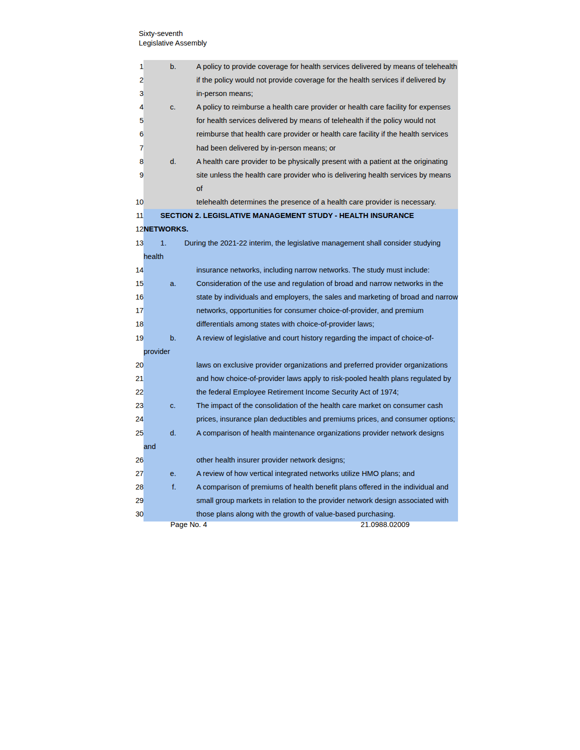Sixty-seventh
Legislative Assembly
| 1 | b. A policy to provide coverage for health services delivered by means of telehealth |
| 2 | if the policy would not provide coverage for the health services if delivered by |
| 3 | in-person means; |
| 4 | c. A policy to reimburse a health care provider or health care facility for expenses |
| 5 | for health services delivered by means of telehealth if the policy would not |
| 6 | reimburse that health care provider or health care facility if the health services |
| 7 | had been delivered by in-person means; or |
| 8 | d. A health care provider to be physically present with a patient at the originating |
| 9 | site unless the health care provider who is delivering health services by means of |
| 10 | telehealth determines the presence of a health care provider is necessary. |
| 11 | SECTION 2. LEGISLATIVE MANAGEMENT STUDY - HEALTH INSURANCE |
| 12 | NETWORKS. |
| 13 | 1. During the 2021-22 interim, the legislative management shall consider studying health |
| 14 | insurance networks, including narrow networks. The study must include: |
| 15 | a. Consideration of the use and regulation of broad and narrow networks in the |
| 16 | state by individuals and employers, the sales and marketing of broad and narrow |
| 17 | networks, opportunities for consumer choice-of-provider, and premium |
| 18 | differentials among states with choice-of-provider laws; |
| 19 | b. A review of legislative and court history regarding the impact of choice-of-provider |
| 20 | laws on exclusive provider organizations and preferred provider organizations |
| 21 | and how choice-of-provider laws apply to risk-pooled health plans regulated by |
| 22 | the federal Employee Retirement Income Security Act of 1974; |
| 23 | c. The impact of the consolidation of the health care market on consumer cash |
| 24 | prices, insurance plan deductibles and premiums prices, and consumer options; |
| 25 | d. A comparison of health maintenance organizations provider network designs and |
| 26 | other health insurer provider network designs; |
| 27 | e. A review of how vertical integrated networks utilize HMO plans; and |
| 28 | f. A comparison of premiums of health benefit plans offered in the individual and |
| 29 | small group markets in relation to the provider network design associated with |
| 30 | those plans along with the growth of value-based purchasing. |
Page No. 421.0988.02009